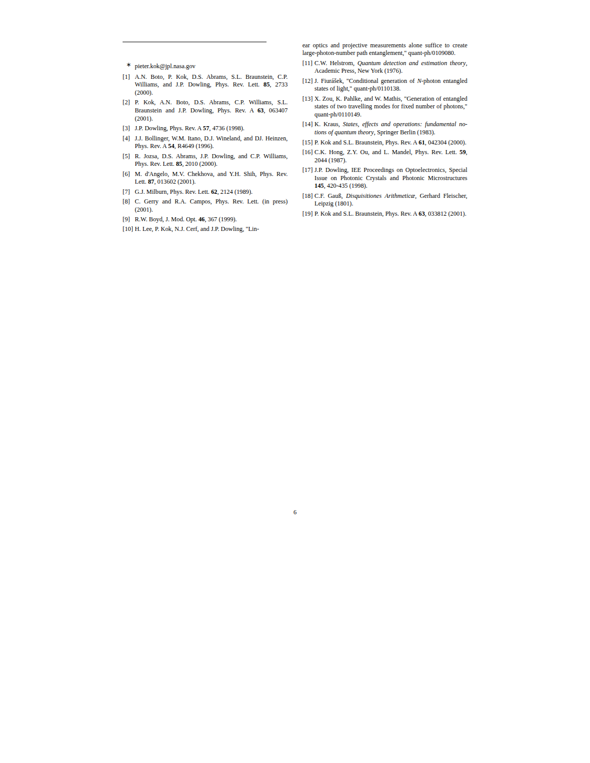∗pieter.kok@jpl.nasa.gov
[1] A.N. Boto, P. Kok, D.S. Abrams, S.L. Braunstein, C.P. Williams, and J.P. Dowling, Phys. Rev. Lett. 85, 2733 (2000).
[2] P. Kok, A.N. Boto, D.S. Abrams, C.P. Williams, S.L. Braunstein and J.P. Dowling, Phys. Rev. A 63, 063407 (2001).
[3] J.P. Dowling, Phys. Rev. A 57, 4736 (1998).
[4] J.J. Bollinger, W.M. Itano, D.J. Wineland, and DJ. Heinzen, Phys. Rev. A 54, R4649 (1996).
[5] R. Jozsa, D.S. Abrams, J.P. Dowling, and C.P. Williams, Phys. Rev. Lett. 85, 2010 (2000).
[6] M. d'Angelo, M.V. Chekhova, and Y.H. Shih, Phys. Rev. Lett. 87, 013602 (2001).
[7] G.J. Milburn, Phys. Rev. Lett. 62, 2124 (1989).
[8] C. Gerry and R.A. Campos, Phys. Rev. Lett. (in press) (2001).
[9] R.W. Boyd, J. Mod. Opt. 46, 367 (1999).
[10] H. Lee, P. Kok, N.J. Cerf, and J.P. Dowling, "Lin-
ear optics and projective measurements alone suffice to create large-photon-number path entanglement," quant-ph/0109080.
[11] C.W. Helstrom, Quantum detection and estimation theory, Academic Press, New York (1976).
[12] J. Fiurášek, "Conditional generation of N-photon entangled states of light," quant-ph/0110138.
[13] X. Zou, K. Pahlke, and W. Mathis, "Generation of entangled states of two travelling modes for fixed number of photons," quant-ph/0110149.
[14] K. Kraus, States, effects and operations: fundamental notions of quantum theory, Springer Berlin (1983).
[15] P. Kok and S.L. Braunstein, Phys. Rev. A 61, 042304 (2000).
[16] C.K. Hong, Z.Y. Ou, and L. Mandel, Phys. Rev. Lett. 59, 2044 (1987).
[17] J.P. Dowling, IEE Proceedings on Optoelectronics, Special Issue on Photonic Crystals and Photonic Microstructures 145, 420-435 (1998).
[18] C.F. Gauß, Disquisitiones Arithmeticæ, Gerhard Fleischer, Leipzig (1801).
[19] P. Kok and S.L. Braunstein, Phys. Rev. A 63, 033812 (2001).
6